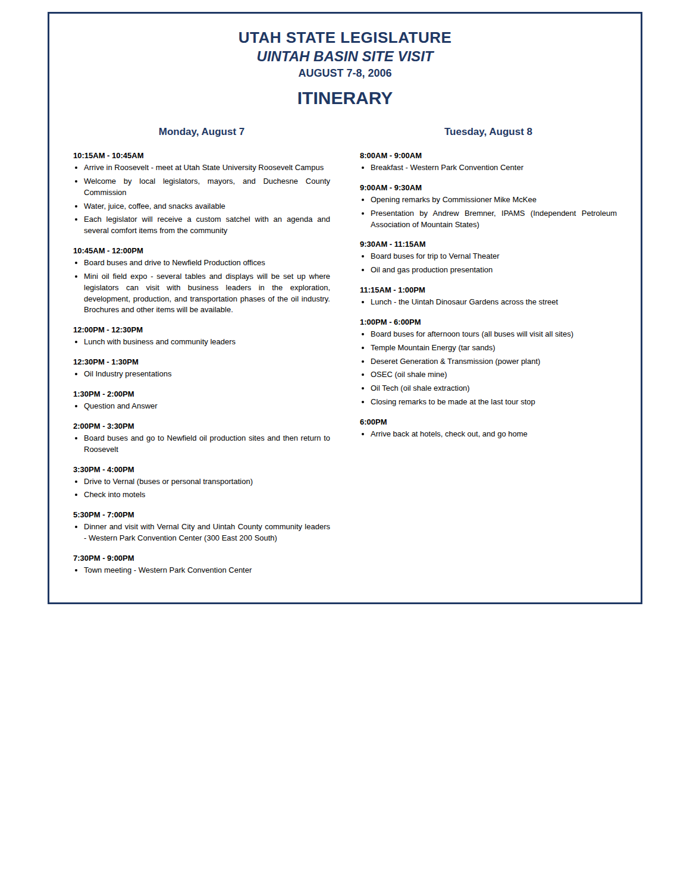UTAH STATE LEGISLATURE
UINTAH BASIN SITE VISIT
AUGUST 7-8, 2006
ITINERARY
Monday, August 7
10:15AM - 10:45AM
Arrive in Roosevelt - meet at Utah State University Roosevelt Campus
Welcome by local legislators, mayors, and Duchesne County Commission
Water, juice, coffee, and snacks available
Each legislator will receive a custom satchel with an agenda and several comfort items from the community
10:45AM - 12:00PM
Board buses and drive to Newfield Production offices
Mini oil field expo - several tables and displays will be set up where legislators can visit with business leaders in the exploration, development, production, and transportation phases of the oil industry. Brochures and other items will be available.
12:00PM - 12:30PM
Lunch with business and community leaders
12:30PM - 1:30PM
Oil Industry presentations
1:30PM - 2:00PM
Question and Answer
2:00PM - 3:30PM
Board buses and go to Newfield oil production sites and then return to Roosevelt
3:30PM - 4:00PM
Drive to Vernal (buses or personal transportation)
Check into motels
5:30PM - 7:00PM
Dinner and visit with Vernal City and Uintah County community leaders - Western Park Convention Center (300 East 200 South)
7:30PM - 9:00PM
Town meeting - Western Park Convention Center
Tuesday, August 8
8:00AM - 9:00AM
Breakfast - Western Park Convention Center
9:00AM - 9:30AM
Opening remarks by Commissioner Mike McKee
Presentation by Andrew Bremner, IPAMS (Independent Petroleum Association of Mountain States)
9:30AM - 11:15AM
Board buses for trip to Vernal Theater
Oil and gas production presentation
11:15AM - 1:00PM
Lunch - the Uintah Dinosaur Gardens across the street
1:00PM - 6:00PM
Board buses for afternoon tours (all buses will visit all sites)
Temple Mountain Energy (tar sands)
Deseret Generation & Transmission (power plant)
OSEC (oil shale mine)
Oil Tech (oil shale extraction)
Closing remarks to be made at the last tour stop
6:00PM
Arrive back at hotels, check out, and go home